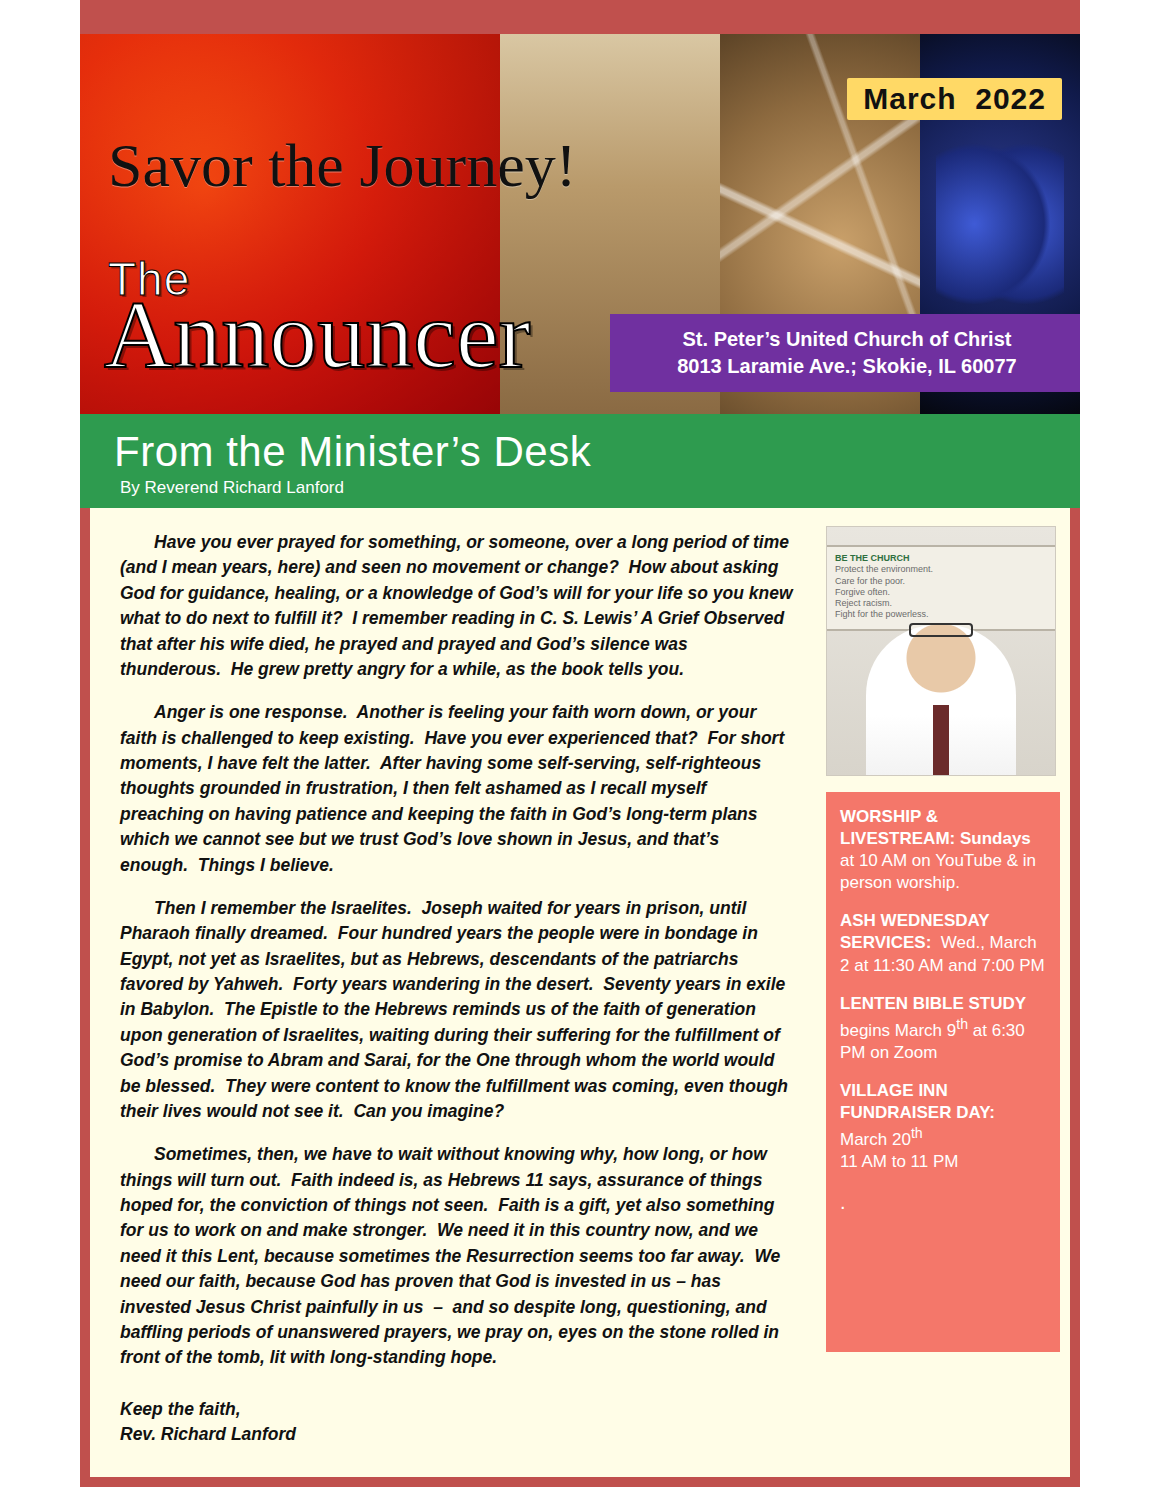Savor the Journey!
The
Announcer
March 2022
St. Peter’s United Church of Christ
8013 Laramie Ave.; Skokie, IL 60077
From the Minister’s Desk
By Reverend Richard Lanford
Have you ever prayed for something, or someone, over a long period of time (and I mean years, here) and seen no movement or change? How about asking God for guidance, healing, or a knowledge of God’s will for your life so you knew what to do next to fulfill it? I remember reading in C. S. Lewis’ A Grief Observed that after his wife died, he prayed and prayed and God’s silence was thunderous. He grew pretty angry for a while, as the book tells you.
Anger is one response. Another is feeling your faith worn down, or your faith is challenged to keep existing. Have you ever experienced that? For short moments, I have felt the latter. After having some self-serving, self-righteous thoughts grounded in frustration, I then felt ashamed as I recall myself preaching on having patience and keeping the faith in God’s long-term plans which we cannot see but we trust God’s love shown in Jesus, and that’s enough. Things I believe.
Then I remember the Israelites. Joseph waited for years in prison, until Pharaoh finally dreamed. Four hundred years the people were in bondage in Egypt, not yet as Israelites, but as Hebrews, descendants of the patriarchs favored by Yahweh. Forty years wandering in the desert. Seventy years in exile in Babylon. The Epistle to the Hebrews reminds us of the faith of generation upon generation of Israelites, waiting during their suffering for the fulfillment of God’s promise to Abram and Sarai, for the One through whom the world would be blessed. They were content to know the fulfillment was coming, even though their lives would not see it. Can you imagine?
Sometimes, then, we have to wait without knowing why, how long, or how things will turn out. Faith indeed is, as Hebrews 11 says, assurance of things hoped for, the conviction of things not seen. Faith is a gift, yet also something for us to work on and make stronger. We need it in this country now, and we need it this Lent, because sometimes the Resurrection seems too far away. We need our faith, because God has proven that God is invested in us – has invested Jesus Christ painfully in us – and so despite long, questioning, and baffling periods of unanswered prayers, we pray on, eyes on the stone rolled in front of the tomb, lit with long-standing hope.
Keep the faith,
Rev. Richard Lanford
BE THE CHURCH
Protect the environment.
Care for the poor.
Forgive often.
Reject racism.
Fight for the powerless.
WORSHIP & LIVESTREAM: Sundays at 10 AM on YouTube & in person worship.
ASH WEDNESDAY SERVICES: Wed., March 2 at 11:30 AM and 7:00 PM
LENTEN BIBLE STUDY begins March 9th at 6:30 PM on Zoom
VILLAGE INN FUNDRAISER DAY: March 20th
11 AM to 11 PM
.